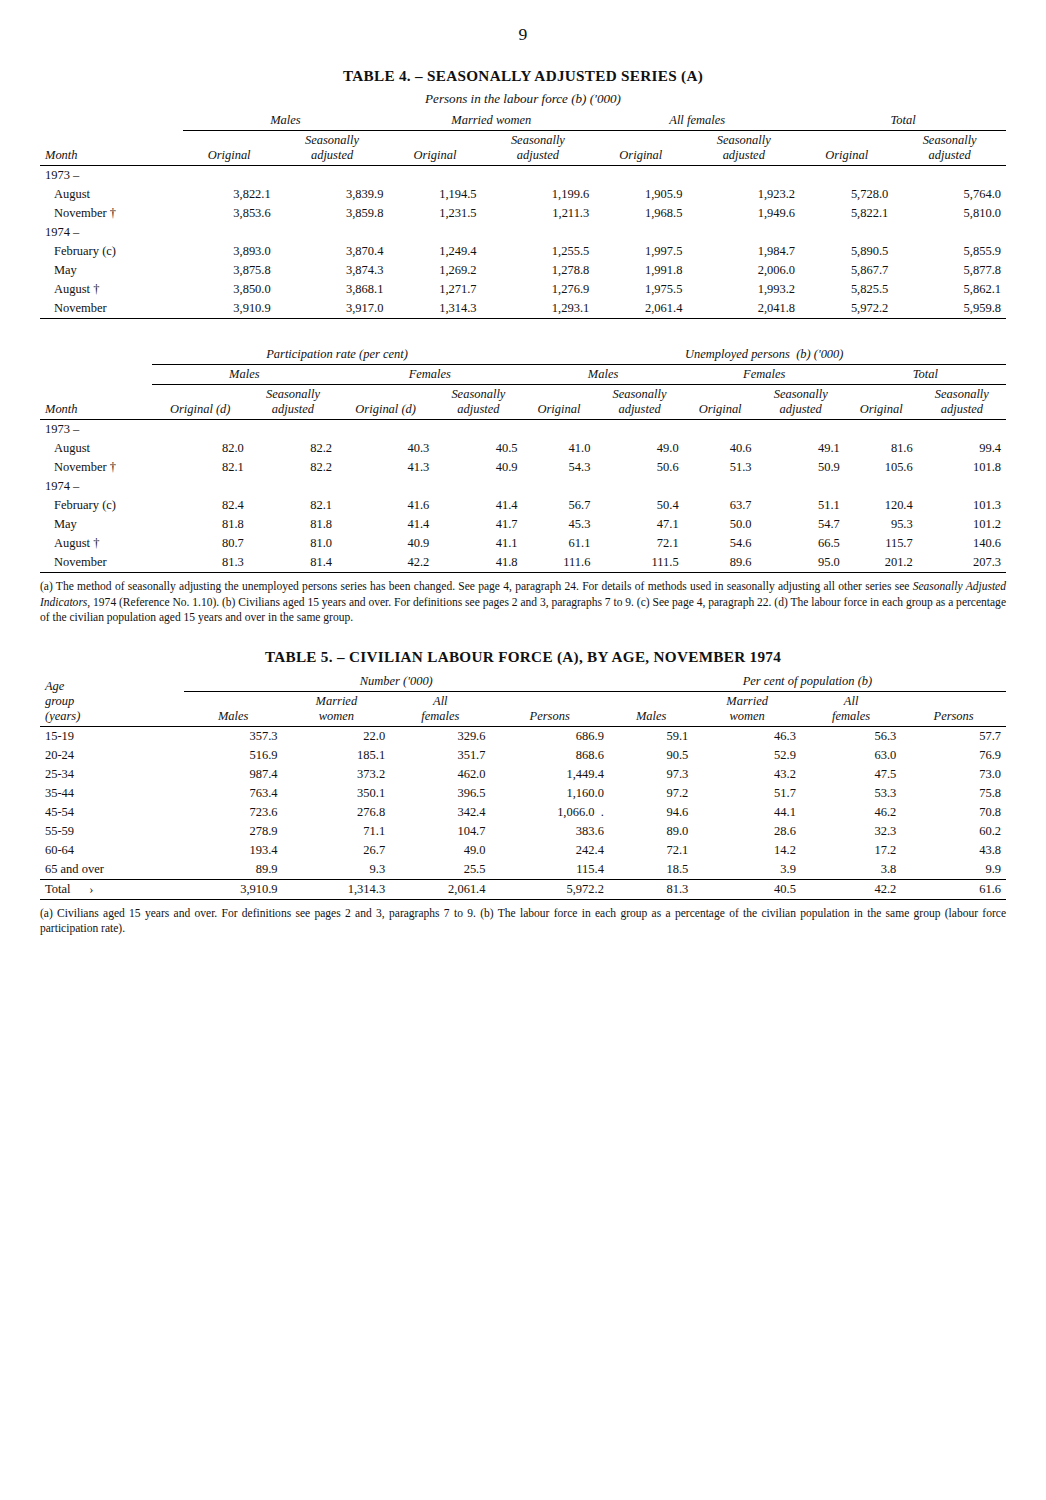9
Table 4. – Seasonally Adjusted Series (a)
Persons in the labour force (b) ('000)
| Month | Males | Married women | All females | Total |
| --- | --- | --- | --- | --- |
| Original | Seasonally adjusted | Original | Seasonally adjusted | Original | Seasonally adjusted | Original | Seasonally adjusted |
| 1973 – | |
| August | 3,822.1 | 3,839.9 | 1,194.5 | 1,199.6 | 1,905.9 | 1,923.2 | 5,728.0 | 5,764.0 |
| November † | 3,853.6 | 3,859.8 | 1,231.5 | 1,211.3 | 1,968.5 | 1,949.6 | 5,822.1 | 5,810.0 |
| 1974 – | |
| February (c) | 3,893.0 | 3,870.4 | 1,249.4 | 1,255.5 | 1,997.5 | 1,984.7 | 5,890.5 | 5,855.9 |
| May | 3,875.8 | 3,874.3 | 1,269.2 | 1,278.8 | 1,991.8 | 2,006.0 | 5,867.7 | 5,877.8 |
| August † | 3,850.0 | 3,868.1 | 1,271.7 | 1,276.9 | 1,975.5 | 1,993.2 | 5,825.5 | 5,862.1 |
| November | 3,910.9 | 3,917.0 | 1,314.3 | 1,293.1 | 2,061.4 | 2,041.8 | 5,972.2 | 5,959.8 |
| Month | Participation rate (per cent) | Unemployed persons (b) ('000) |
| --- | --- | --- |
| Males | Females | Males | Females | Total |
| Original (d) | Seasonally adjusted | Original (d) | Seasonally adjusted | Original | Seasonally adjusted | Original | Seasonally adjusted | Original | Seasonally adjusted |
| 1973 – | |
| August | 82.0 | 82.2 | 40.3 | 40.5 | 41.0 | 49.0 | 40.6 | 49.1 | 81.6 | 99.4 |
| November † | 82.1 | 82.2 | 41.3 | 40.9 | 54.3 | 50.6 | 51.3 | 50.9 | 105.6 | 101.8 |
| 1974 – | |
| February (c) | 82.4 | 82.1 | 41.6 | 41.4 | 56.7 | 50.4 | 63.7 | 51.1 | 120.4 | 101.3 |
| May | 81.8 | 81.8 | 41.4 | 41.7 | 45.3 | 47.1 | 50.0 | 54.7 | 95.3 | 101.2 |
| August † | 80.7 | 81.0 | 40.9 | 41.1 | 61.1 | 72.1 | 54.6 | 66.5 | 115.7 | 140.6 |
| November | 81.3 | 81.4 | 42.2 | 41.8 | 111.6 | 111.5 | 89.6 | 95.0 | 201.2 | 207.3 |
(a) The method of seasonally adjusting the unemployed persons series has been changed. See page 4, paragraph 24. For details of methods used in seasonally adjusting all other series see Seasonally Adjusted Indicators, 1974 (Reference No. 1.10). (b) Civilians aged 15 years and over. For definitions see pages 2 and 3, paragraphs 7 to 9. (c) See page 4, paragraph 22. (d) The labour force in each group as a percentage of the civilian population aged 15 years and over in the same group.
Table 5. – Civilian Labour Force (a), by Age, November 1974
| Age group (years) | Number ('000) | Per cent of population (b) |
| --- | --- | --- |
| Males | Married women | All females | Persons | Males | Married women | All females | Persons |
| 15-19 | 357.3 | 22.0 | 329.6 | 686.9 | 59.1 | 46.3 | 56.3 | 57.7 |
| 20-24 | 516.9 | 185.1 | 351.7 | 868.6 | 90.5 | 52.9 | 63.0 | 76.9 |
| 25-34 | 987.4 | 373.2 | 462.0 | 1,449.4 | 97.3 | 43.2 | 47.5 | 73.0 |
| 35-44 | 763.4 | 350.1 | 396.5 | 1,160.0 | 97.2 | 51.7 | 53.3 | 75.8 |
| 45-54 | 723.6 | 276.8 | 342.4 | 1,066.0 . | 94.6 | 44.1 | 46.2 | 70.8 |
| 55-59 | 278.9 | 71.1 | 104.7 | 383.6 | 89.0 | 28.6 | 32.3 | 60.2 |
| 60-64 | 193.4 | 26.7 | 49.0 | 242.4 | 72.1 | 14.2 | 17.2 | 43.8 |
| 65 and over | 89.9 | 9.3 | 25.5 | 115.4 | 18.5 | 3.9 | 3.8 | 9.9 |
| Total › | 3,910.9 | 1,314.3 | 2,061.4 | 5,972.2 | 81.3 | 40.5 | 42.2 | 61.6 |
(a) Civilians aged 15 years and over. For definitions see pages 2 and 3, paragraphs 7 to 9. (b) The labour force in each group as a percentage of the civilian population in the same group (labour force participation rate).